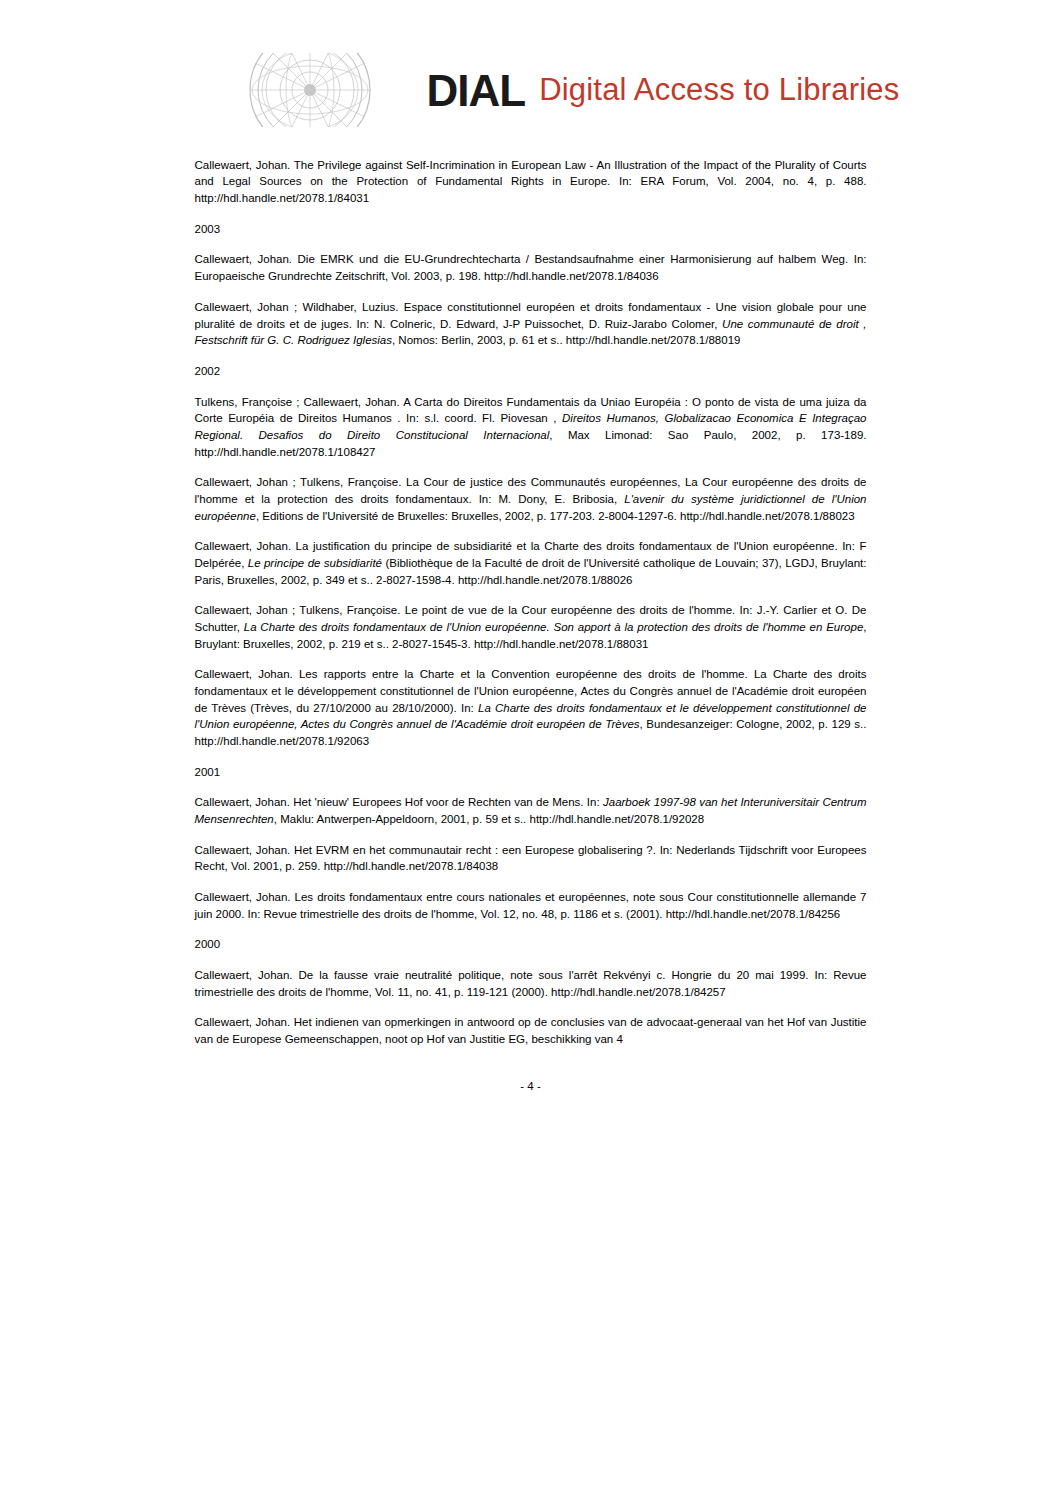DIAL Digital Access to Libraries
Callewaert, Johan. The Privilege against Self-Incrimination in European Law - An Illustration of the Impact of the Plurality of Courts and Legal Sources on the Protection of Fundamental Rights in Europe. In: ERA Forum, Vol. 2004, no. 4, p. 488. http://hdl.handle.net/2078.1/84031
2003
Callewaert, Johan. Die EMRK und die EU-Grundrechtecharta / Bestandsaufnahme einer Harmonisierung auf halbem Weg. In: Europaeische Grundrechte Zeitschrift, Vol. 2003, p. 198. http://hdl.handle.net/2078.1/84036
Callewaert, Johan ; Wildhaber, Luzius. Espace constitutionnel européen et droits fondamentaux - Une vision globale pour une pluralité de droits et de juges. In: N. Colneric, D. Edward, J-P Puissochet, D. Ruiz-Jarabo Colomer, Une communauté de droit , Festschrift für G. C. Rodriguez Iglesias, Nomos: Berlin, 2003, p. 61 et s.. http://hdl.handle.net/2078.1/88019
2002
Tulkens, Françoise ; Callewaert, Johan. A Carta do Direitos Fundamentais da Uniao Européia : O ponto de vista de uma juiza da Corte Européia de Direitos Humanos . In: s.l. coord. Fl. Piovesan , Direitos Humanos, Globalizacao Economica E Integraçao Regional. Desafios do Direito Constitucional Internacional, Max Limonad: Sao Paulo, 2002, p. 173-189. http://hdl.handle.net/2078.1/108427
Callewaert, Johan ; Tulkens, Françoise. La Cour de justice des Communautés européennes, La Cour européenne des droits de l'homme et la protection des droits fondamentaux. In: M. Dony, E. Bribosia, L'avenir du système juridictionnel de l'Union européenne, Editions de l'Université de Bruxelles: Bruxelles, 2002, p. 177-203. 2-8004-1297-6. http://hdl.handle.net/2078.1/88023
Callewaert, Johan. La justification du principe de subsidiarité et la Charte des droits fondamentaux de l'Union européenne. In: F Delpérée, Le principe de subsidiarité (Bibliothèque de la Faculté de droit de l'Université catholique de Louvain; 37), LGDJ, Bruylant: Paris, Bruxelles, 2002, p. 349 et s.. 2-8027-1598-4. http://hdl.handle.net/2078.1/88026
Callewaert, Johan ; Tulkens, Françoise. Le point de vue de la Cour européenne des droits de l'homme. In: J.-Y. Carlier et O. De Schutter, La Charte des droits fondamentaux de l'Union européenne. Son apport à la protection des droits de l'homme en Europe, Bruylant: Bruxelles, 2002, p. 219 et s.. 2-8027-1545-3. http://hdl.handle.net/2078.1/88031
Callewaert, Johan. Les rapports entre la Charte et la Convention européenne des droits de l'homme. La Charte des droits fondamentaux et le développement constitutionnel de l'Union européenne, Actes du Congrès annuel de l'Académie droit européen de Trèves (Trèves, du 27/10/2000 au 28/10/2000). In: La Charte des droits fondamentaux et le développement constitutionnel de l'Union européenne, Actes du Congrès annuel de l'Académie droit européen de Trèves, Bundesanzeiger: Cologne, 2002, p. 129 s.. http://hdl.handle.net/2078.1/92063
2001
Callewaert, Johan. Het 'nieuw' Europees Hof voor de Rechten van de Mens. In: Jaarboek 1997-98 van het Interuniversitair Centrum Mensenrechten, Maklu: Antwerpen-Appeldoorn, 2001, p. 59 et s.. http://hdl.handle.net/2078.1/92028
Callewaert, Johan. Het EVRM en het communautair recht : een Europese globalisering ?. In: Nederlands Tijdschrift voor Europees Recht, Vol. 2001, p. 259. http://hdl.handle.net/2078.1/84038
Callewaert, Johan. Les droits fondamentaux entre cours nationales et européennes, note sous Cour constitutionnelle allemande 7 juin 2000. In: Revue trimestrielle des droits de l'homme, Vol. 12, no. 48, p. 1186 et s. (2001). http://hdl.handle.net/2078.1/84256
2000
Callewaert, Johan. De la fausse vraie neutralité politique, note sous l'arrêt Rekvényi c. Hongrie du 20 mai 1999. In: Revue trimestrielle des droits de l'homme, Vol. 11, no. 41, p. 119-121 (2000). http://hdl.handle.net/2078.1/84257
Callewaert, Johan. Het indienen van opmerkingen in antwoord op de conclusies van de advocaat-generaal van het Hof van Justitie van de Europese Gemeenschappen, noot op Hof van Justitie EG, beschikking van 4
- 4 -